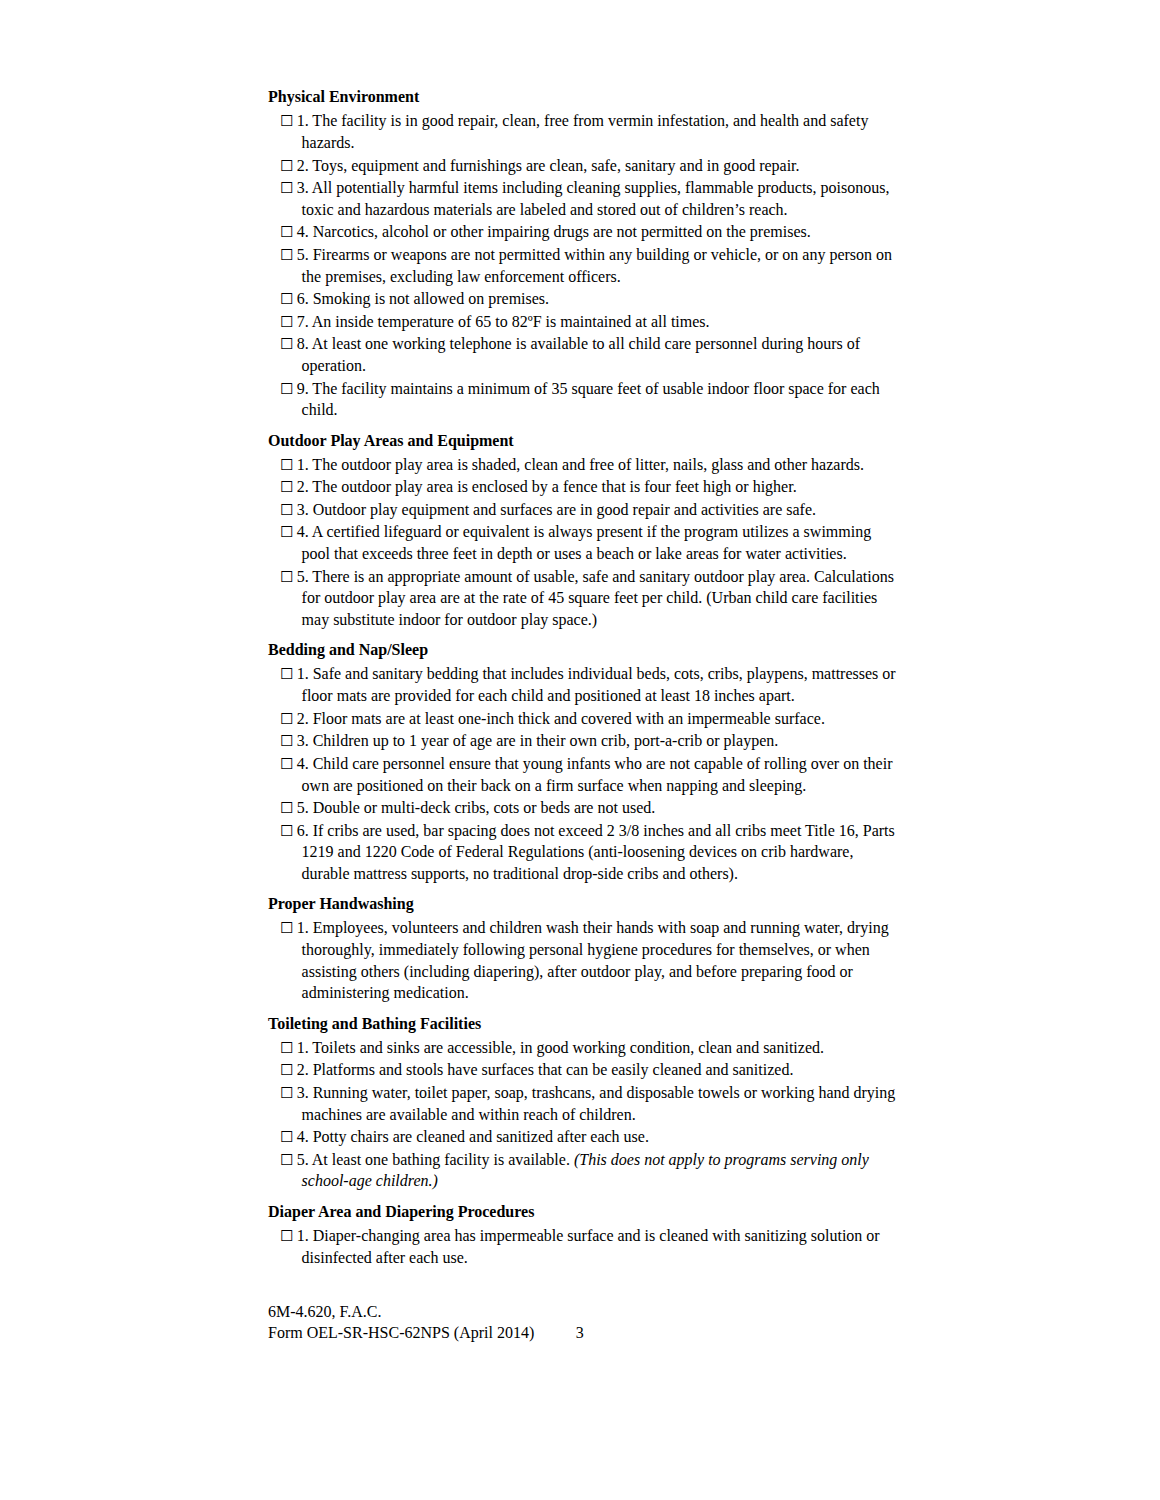Physical Environment
☐1. The facility is in good repair, clean, free from vermin infestation, and health and safety hazards.
☐2. Toys, equipment and furnishings are clean, safe, sanitary and in good repair.
☐3. All potentially harmful items including cleaning supplies, flammable products, poisonous, toxic and hazardous materials are labeled and stored out of children’s reach.
☐4. Narcotics, alcohol or other impairing drugs are not permitted on the premises.
☐5. Firearms or weapons are not permitted within any building or vehicle, or on any person on the premises, excluding law enforcement officers.
☐6. Smoking is not allowed on premises.
☐7. An inside temperature of 65 to 82ºF is maintained at all times.
☐8. At least one working telephone is available to all child care personnel during hours of operation.
☐9. The facility maintains a minimum of 35 square feet of usable indoor floor space for each child.
Outdoor Play Areas and Equipment
☐1. The outdoor play area is shaded, clean and free of litter, nails, glass and other hazards.
☐2. The outdoor play area is enclosed by a fence that is four feet high or higher.
☐3. Outdoor play equipment and surfaces are in good repair and activities are safe.
☐4. A certified lifeguard or equivalent is always present if the program utilizes a swimming pool that exceeds three feet in depth or uses a beach or lake areas for water activities.
☐5. There is an appropriate amount of usable, safe and sanitary outdoor play area. Calculations for outdoor play area are at the rate of 45 square feet per child. (Urban child care facilities may substitute indoor for outdoor play space.)
Bedding and Nap/Sleep
☐1. Safe and sanitary bedding that includes individual beds, cots, cribs, playpens, mattresses or floor mats are provided for each child and positioned at least 18 inches apart.
☐2. Floor mats are at least one-inch thick and covered with an impermeable surface.
☐3. Children up to 1 year of age are in their own crib, port-a-crib or playpen.
☐4. Child care personnel ensure that young infants who are not capable of rolling over on their own are positioned on their back on a firm surface when napping and sleeping.
☐5. Double or multi-deck cribs, cots or beds are not used.
☐6. If cribs are used, bar spacing does not exceed 2 3/8 inches and all cribs meet Title 16, Parts 1219 and 1220 Code of Federal Regulations (anti-loosening devices on crib hardware, durable mattress supports, no traditional drop-side cribs and others).
Proper Handwashing
☐1. Employees, volunteers and children wash their hands with soap and running water, drying thoroughly, immediately following personal hygiene procedures for themselves, or when assisting others (including diapering), after outdoor play, and before preparing food or administering medication.
Toileting and Bathing Facilities
☐1. Toilets and sinks are accessible, in good working condition, clean and sanitized.
☐2. Platforms and stools have surfaces that can be easily cleaned and sanitized.
☐3. Running water, toilet paper, soap, trashcans, and disposable towels or working hand drying machines are available and within reach of children.
☐4. Potty chairs are cleaned and sanitized after each use.
☐5. At least one bathing facility is available. (This does not apply to programs serving only school-age children.)
Diaper Area and Diapering Procedures
☐1. Diaper-changing area has impermeable surface and is cleaned with sanitizing solution or disinfected after each use.
6M-4.620, F.A.C. Form OEL-SR-HSC-62NPS (April 2014)3